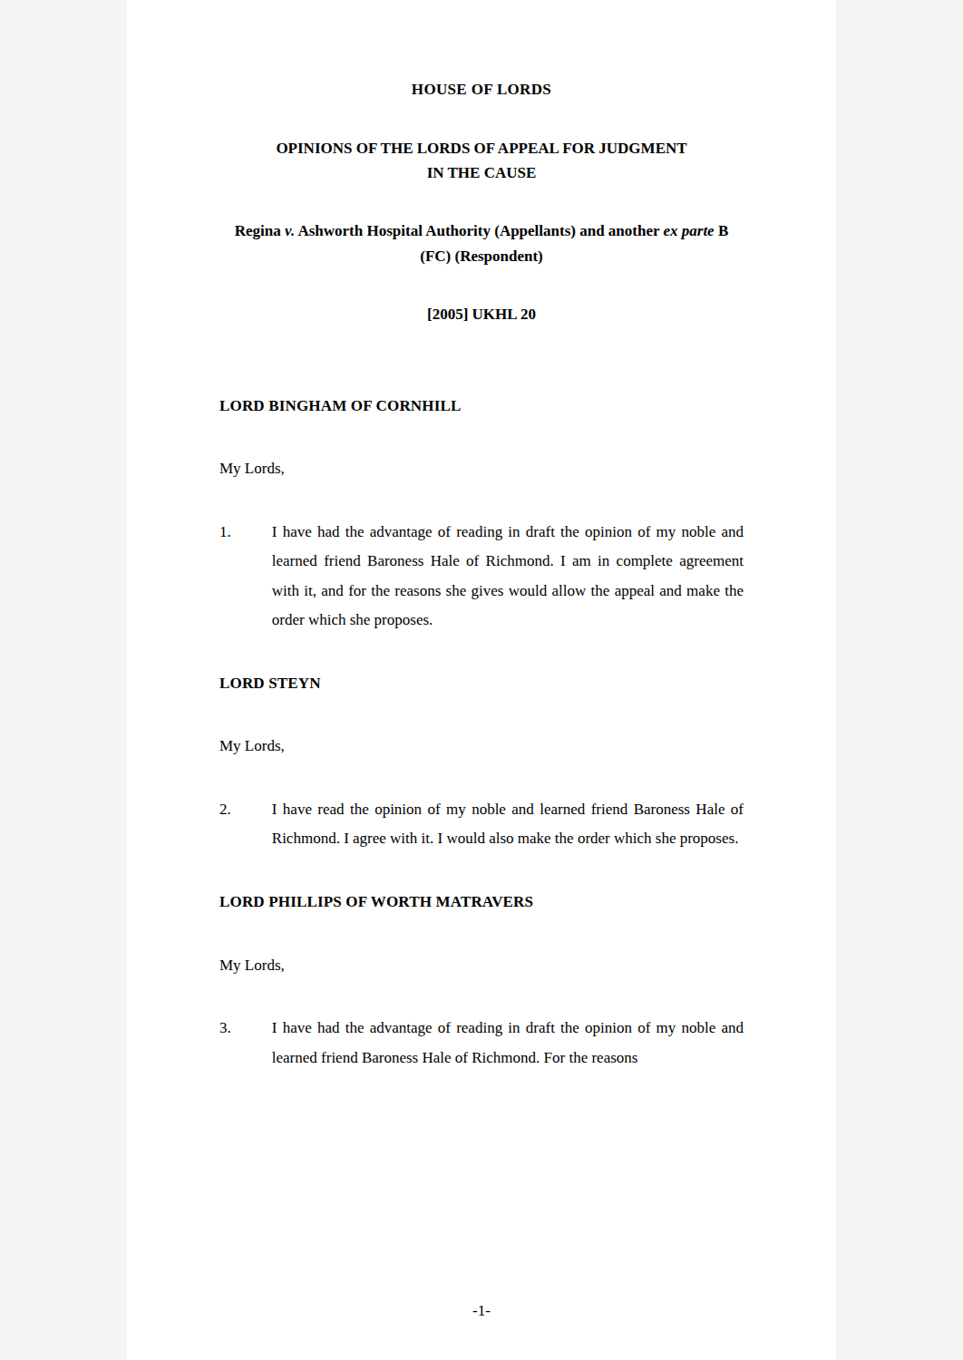HOUSE OF LORDS
OPINIONS OF THE LORDS OF APPEAL FOR JUDGMENT
IN THE CAUSE
Regina v. Ashworth Hospital Authority (Appellants) and another ex parte B (FC) (Respondent)
[2005] UKHL 20
LORD BINGHAM OF CORNHILL
My Lords,
1. I have had the advantage of reading in draft the opinion of my noble and learned friend Baroness Hale of Richmond. I am in complete agreement with it, and for the reasons she gives would allow the appeal and make the order which she proposes.
LORD STEYN
My Lords,
2. I have read the opinion of my noble and learned friend Baroness Hale of Richmond. I agree with it. I would also make the order which she proposes.
LORD PHILLIPS OF WORTH MATRAVERS
My Lords,
3. I have had the advantage of reading in draft the opinion of my noble and learned friend Baroness Hale of Richmond. For the reasons
-1-